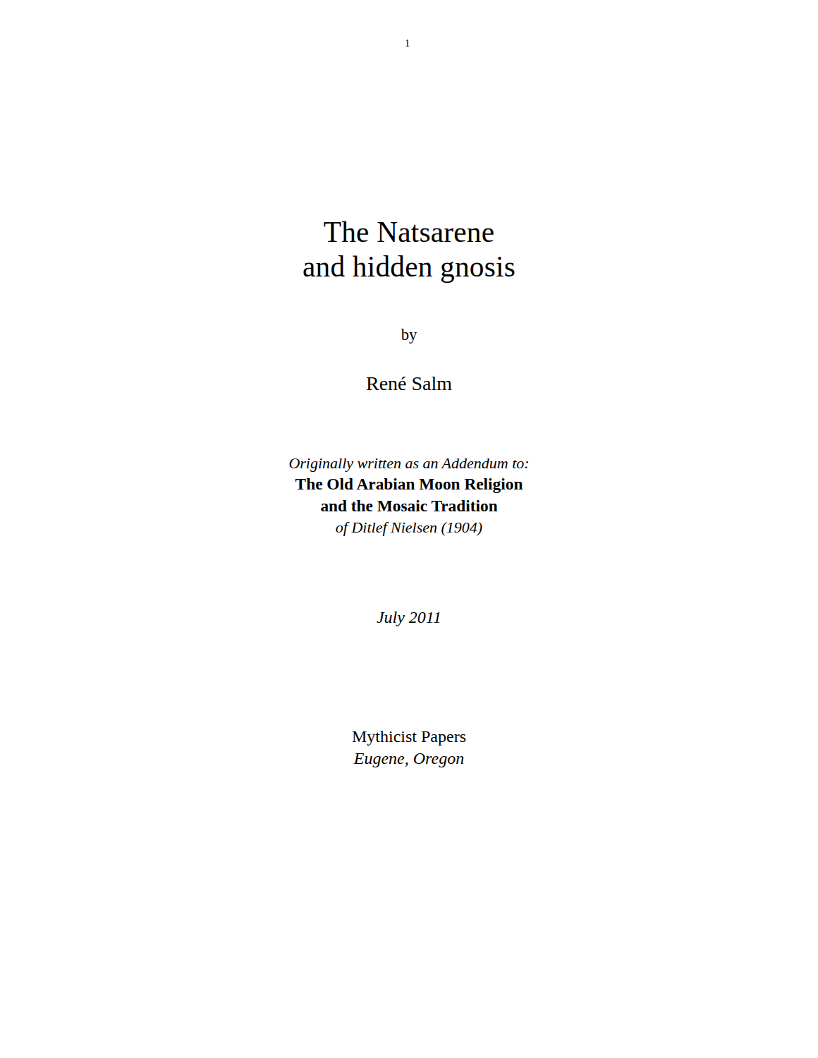1
The Natsarene
and hidden gnosis
by
René Salm
Originally written as an Addendum to:
The Old Arabian Moon Religion
and the Mosaic Tradition
of Ditlef Nielsen (1904)
July 2011
Mythicist Papers
Eugene, Oregon